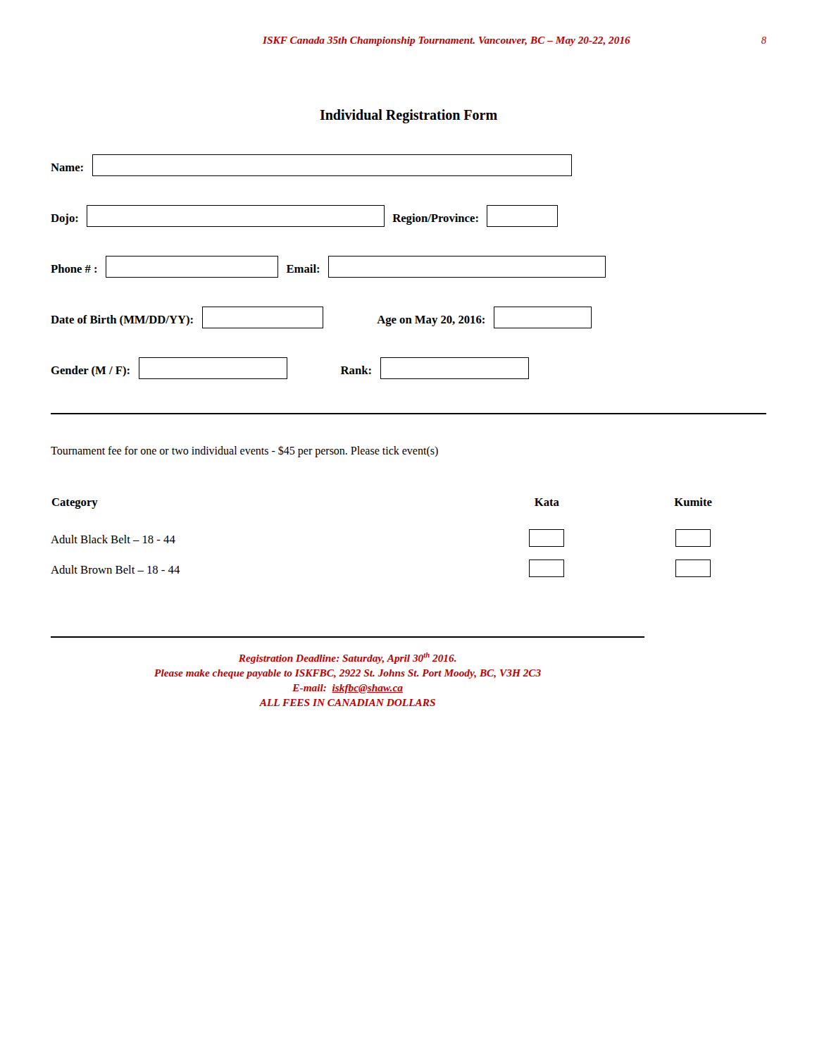ISKF Canada 35th Championship Tournament. Vancouver, BC – May 20-22, 2016
8
Individual Registration Form
Name:
Dojo: Region/Province:
Phone # : Email:
Date of Birth (MM/DD/YY): Age on May 20, 2016:
Gender (M / F): Rank:
Tournament fee for one or two individual events - $45 per person. Please tick event(s)
| Category | Kata | Kumite |
| --- | --- | --- |
| Adult Black Belt – 18 - 44 | | |
| Adult Brown Belt – 18 - 44 | | |
Registration Deadline: Saturday, April 30th 2016.
Please make cheque payable to ISKFBC, 2922 St. Johns St. Port Moody, BC, V3H 2C3
E-mail: iskfbc@shaw.ca
ALL FEES IN CANADIAN DOLLARS